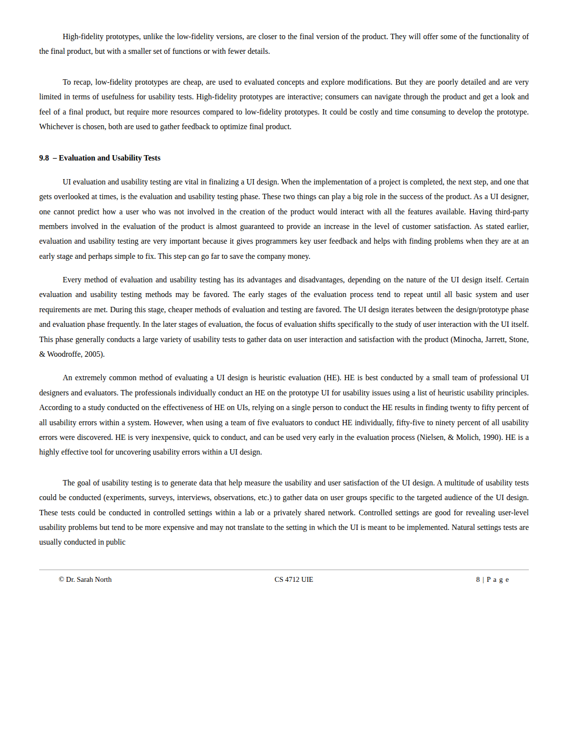High-fidelity prototypes, unlike the low-fidelity versions, are closer to the final version of the product. They will offer some of the functionality of the final product, but with a smaller set of functions or with fewer details.
To recap, low-fidelity prototypes are cheap, are used to evaluated concepts and explore modifications. But they are poorly detailed and are very limited in terms of usefulness for usability tests. High-fidelity prototypes are interactive; consumers can navigate through the product and get a look and feel of a final product, but require more resources compared to low-fidelity prototypes. It could be costly and time consuming to develop the prototype. Whichever is chosen, both are used to gather feedback to optimize final product.
9.8 – Evaluation and Usability Tests
UI evaluation and usability testing are vital in finalizing a UI design. When the implementation of a project is completed, the next step, and one that gets overlooked at times, is the evaluation and usability testing phase. These two things can play a big role in the success of the product. As a UI designer, one cannot predict how a user who was not involved in the creation of the product would interact with all the features available. Having third-party members involved in the evaluation of the product is almost guaranteed to provide an increase in the level of customer satisfaction. As stated earlier, evaluation and usability testing are very important because it gives programmers key user feedback and helps with finding problems when they are at an early stage and perhaps simple to fix. This step can go far to save the company money.
Every method of evaluation and usability testing has its advantages and disadvantages, depending on the nature of the UI design itself. Certain evaluation and usability testing methods may be favored. The early stages of the evaluation process tend to repeat until all basic system and user requirements are met. During this stage, cheaper methods of evaluation and testing are favored. The UI design iterates between the design/prototype phase and evaluation phase frequently. In the later stages of evaluation, the focus of evaluation shifts specifically to the study of user interaction with the UI itself. This phase generally conducts a large variety of usability tests to gather data on user interaction and satisfaction with the product (Minocha, Jarrett, Stone, & Woodroffe, 2005).
An extremely common method of evaluating a UI design is heuristic evaluation (HE). HE is best conducted by a small team of professional UI designers and evaluators. The professionals individually conduct an HE on the prototype UI for usability issues using a list of heuristic usability principles. According to a study conducted on the effectiveness of HE on UIs, relying on a single person to conduct the HE results in finding twenty to fifty percent of all usability errors within a system. However, when using a team of five evaluators to conduct HE individually, fifty-five to ninety percent of all usability errors were discovered. HE is very inexpensive, quick to conduct, and can be used very early in the evaluation process (Nielsen, & Molich, 1990). HE is a highly effective tool for uncovering usability errors within a UI design.
The goal of usability testing is to generate data that help measure the usability and user satisfaction of the UI design. A multitude of usability tests could be conducted (experiments, surveys, interviews, observations, etc.) to gather data on user groups specific to the targeted audience of the UI design. These tests could be conducted in controlled settings within a lab or a privately shared network. Controlled settings are good for revealing user-level usability problems but tend to be more expensive and may not translate to the setting in which the UI is meant to be implemented. Natural settings tests are usually conducted in public
© Dr. Sarah North CS 4712 UIE 8 | P a g e